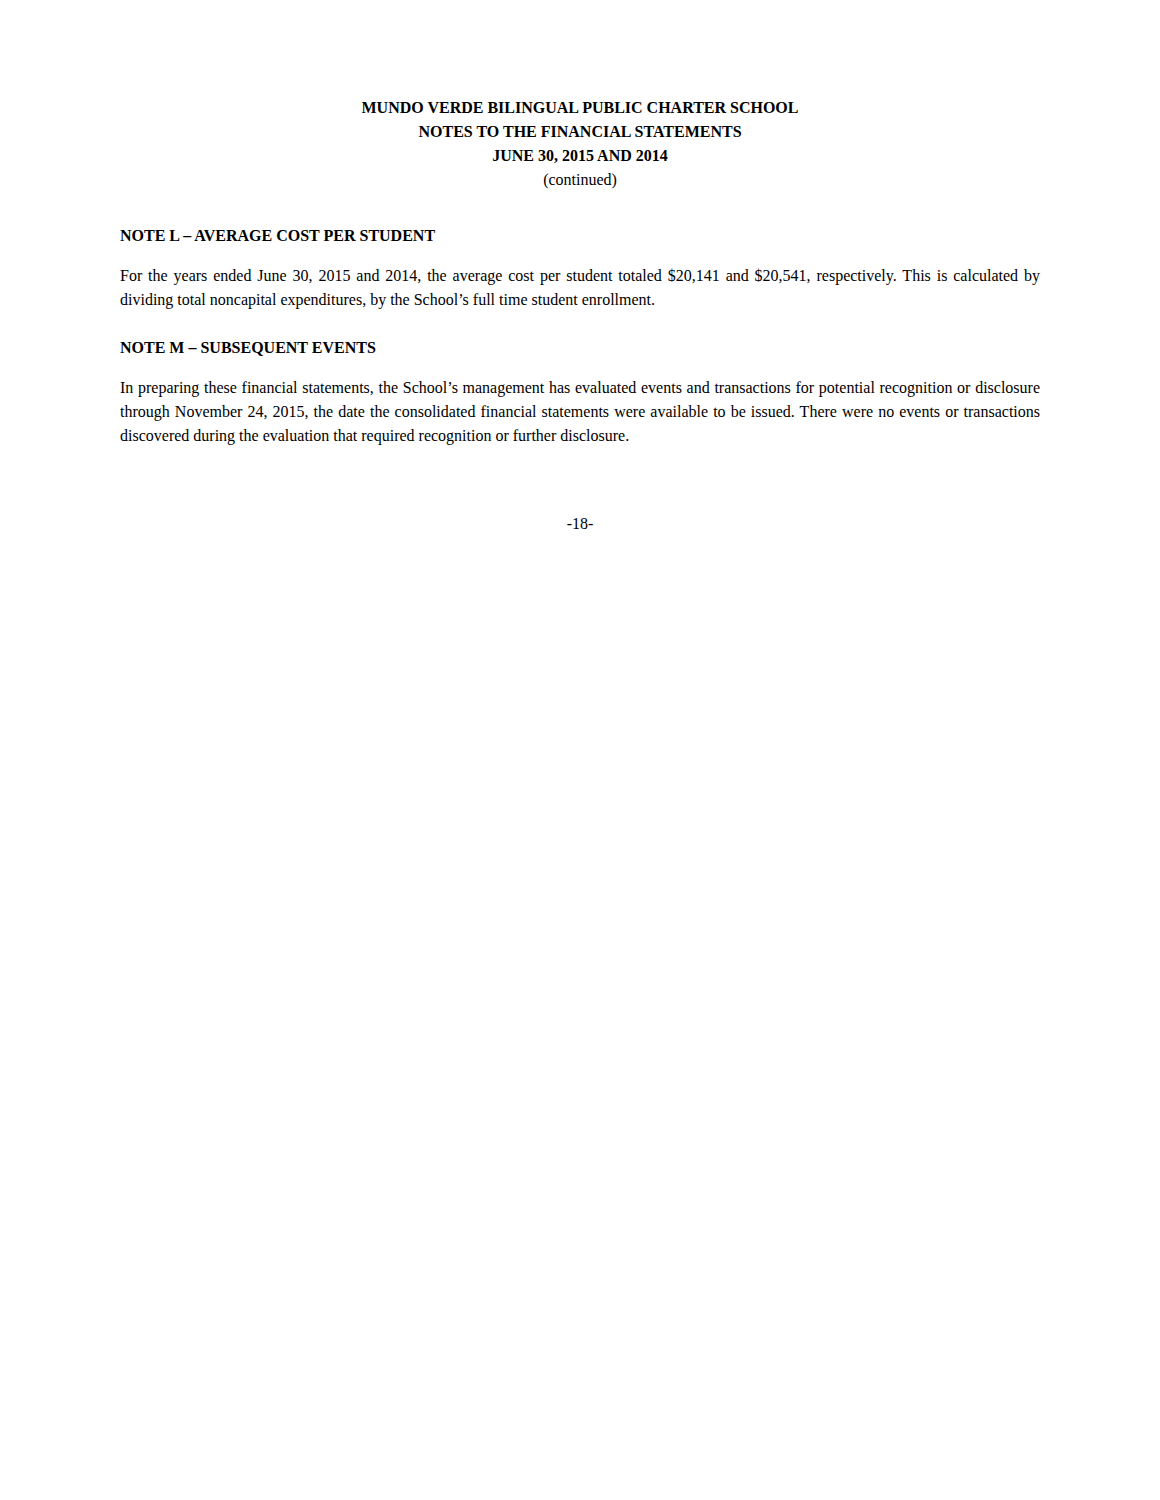MUNDO VERDE BILINGUAL PUBLIC CHARTER SCHOOL
NOTES TO THE FINANCIAL STATEMENTS
JUNE 30, 2015 AND 2014
(continued)
NOTE L – AVERAGE COST PER STUDENT
For the years ended June 30, 2015 and 2014, the average cost per student totaled $20,141 and $20,541, respectively. This is calculated by dividing total noncapital expenditures, by the School’s full time student enrollment.
NOTE M – SUBSEQUENT EVENTS
In preparing these financial statements, the School’s management has evaluated events and transactions for potential recognition or disclosure through November 24, 2015, the date the consolidated financial statements were available to be issued. There were no events or transactions discovered during the evaluation that required recognition or further disclosure.
-18-